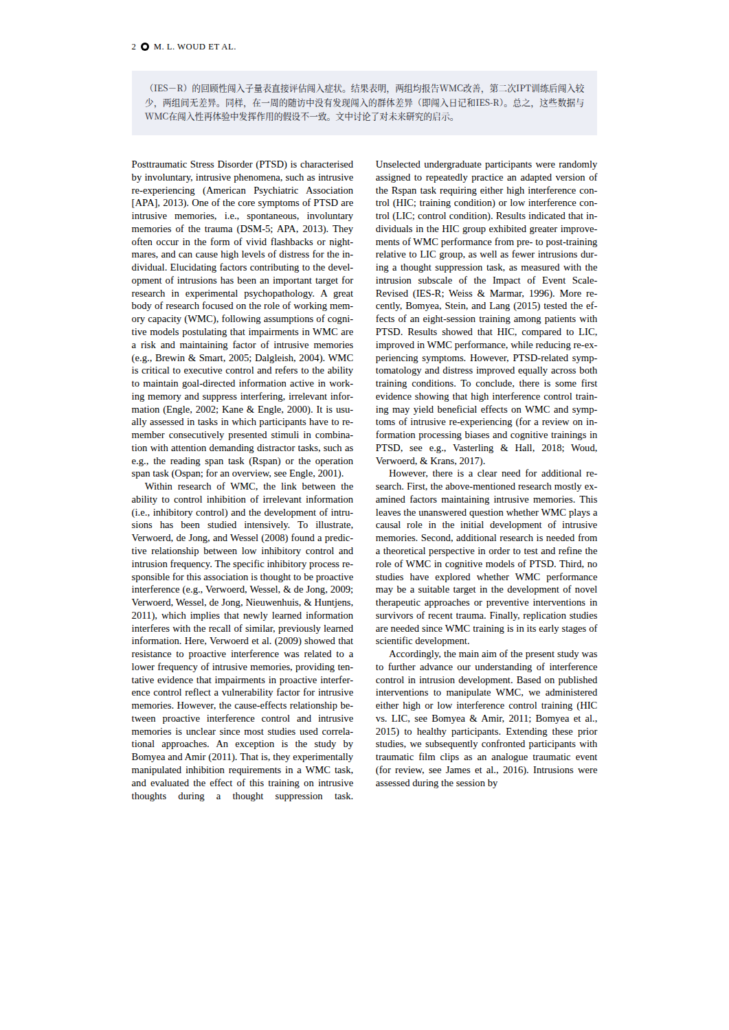2 M. L. WOUD ET AL.
（IES－R）的回顾性闯入子量表直接评估闯入症状。结果表明，两组均报告WMC改善，第二次IPT训练后闯入较少，两组间无差异。同样，在一周的随访中没有发现闯入的群体差异（即闯入日记和IES-R）。总之，这些数据与WMC在闯入性再体验中发挥作用的假设不一致。文中讨论了对未来研究的启示。
Posttraumatic Stress Disorder (PTSD) is characterised by involuntary, intrusive phenomena, such as intrusive re-experiencing (American Psychiatric Association [APA], 2013). One of the core symptoms of PTSD are intrusive memories, i.e., spontaneous, involuntary memories of the trauma (DSM-5; APA, 2013). They often occur in the form of vivid flashbacks or nightmares, and can cause high levels of distress for the individual. Elucidating factors contributing to the development of intrusions has been an important target for research in experimental psychopathology. A great body of research focused on the role of working memory capacity (WMC), following assumptions of cognitive models postulating that impairments in WMC are a risk and maintaining factor of intrusive memories (e.g., Brewin & Smart, 2005; Dalgleish, 2004). WMC is critical to executive control and refers to the ability to maintain goal-directed information active in working memory and suppress interfering, irrelevant information (Engle, 2002; Kane & Engle, 2000). It is usually assessed in tasks in which participants have to remember consecutively presented stimuli in combination with attention demanding distractor tasks, such as e.g., the reading span task (Rspan) or the operation span task (Ospan; for an overview, see Engle, 2001).
Within research of WMC, the link between the ability to control inhibition of irrelevant information (i.e., inhibitory control) and the development of intrusions has been studied intensively. To illustrate, Verwoerd, de Jong, and Wessel (2008) found a predictive relationship between low inhibitory control and intrusion frequency. The specific inhibitory process responsible for this association is thought to be proactive interference (e.g., Verwoerd, Wessel, & de Jong, 2009; Verwoerd, Wessel, de Jong, Nieuwenhuis, & Huntjens, 2011), which implies that newly learned information interferes with the recall of similar, previously learned information. Here, Verwoerd et al. (2009) showed that resistance to proactive interference was related to a lower frequency of intrusive memories, providing tentative evidence that impairments in proactive interference control reflect a vulnerability factor for intrusive memories. However, the cause-effects relationship between proactive interference control and intrusive memories is unclear since most studies used correlational approaches. An exception is the study by Bomyea and Amir (2011). That is, they experimentally manipulated inhibition requirements in a WMC task, and evaluated the effect of this training on intrusive thoughts during a thought suppression task. Unselected undergraduate participants were randomly assigned to repeatedly practice an adapted version of the Rspan task requiring either high interference control (HIC; training condition) or low interference control (LIC; control condition). Results indicated that individuals in the HIC group exhibited greater improvements of WMC performance from pre- to post-training relative to LIC group, as well as fewer intrusions during a thought suppression task, as measured with the intrusion subscale of the Impact of Event Scale-Revised (IES-R; Weiss & Marmar, 1996). More recently, Bomyea, Stein, and Lang (2015) tested the effects of an eight-session training among patients with PTSD. Results showed that HIC, compared to LIC, improved in WMC performance, while reducing re-experiencing symptoms. However, PTSD-related symptomatology and distress improved equally across both training conditions. To conclude, there is some first evidence showing that high interference control training may yield beneficial effects on WMC and symptoms of intrusive re-experiencing (for a review on information processing biases and cognitive trainings in PTSD, see e.g., Vasterling & Hall, 2018; Woud, Verwoerd, & Krans, 2017).
However, there is a clear need for additional research. First, the above-mentioned research mostly examined factors maintaining intrusive memories. This leaves the unanswered question whether WMC plays a causal role in the initial development of intrusive memories. Second, additional research is needed from a theoretical perspective in order to test and refine the role of WMC in cognitive models of PTSD. Third, no studies have explored whether WMC performance may be a suitable target in the development of novel therapeutic approaches or preventive interventions in survivors of recent trauma. Finally, replication studies are needed since WMC training is in its early stages of scientific development.
Accordingly, the main aim of the present study was to further advance our understanding of interference control in intrusion development. Based on published interventions to manipulate WMC, we administered either high or low interference control training (HIC vs. LIC, see Bomyea & Amir, 2011; Bomyea et al., 2015) to healthy participants. Extending these prior studies, we subsequently confronted participants with traumatic film clips as an analogue traumatic event (for review, see James et al., 2016). Intrusions were assessed during the session by